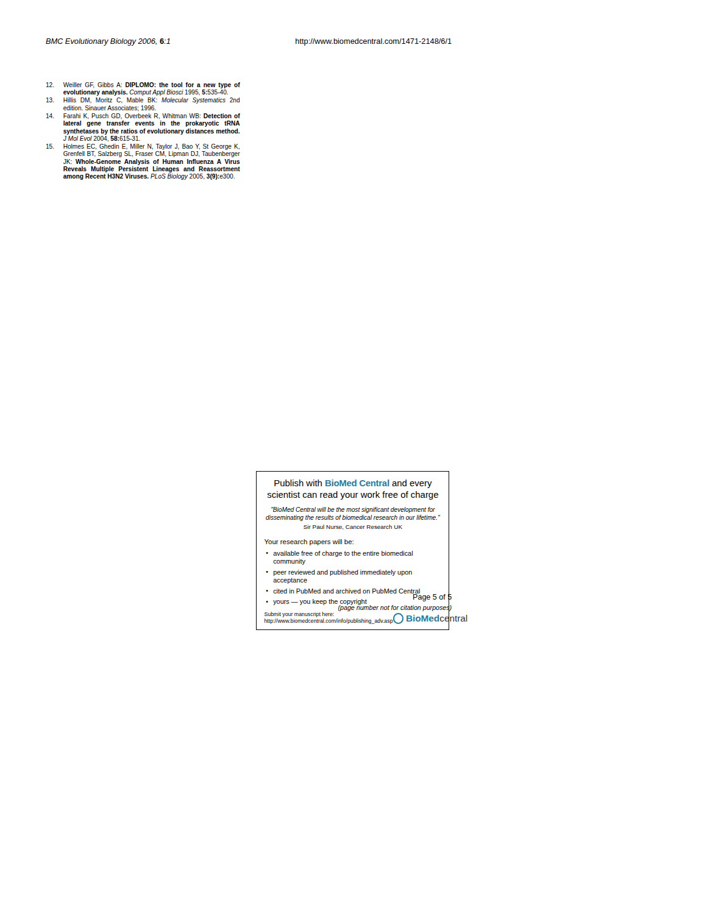BMC Evolutionary Biology 2006, 6:1
http://www.biomedcentral.com/1471-2148/6/1
12. Weiller GF, Gibbs A: DIPLOMO: the tool for a new type of evolutionary analysis. Comput Appl Biosci 1995, 5: 535-40.
13. Hillis DM, Moritz C, Mable BK: Molecular Systematics 2nd edition. Sinauer Associates; 1996.
14. Farahi K, Pusch GD, Overbeek R, Whitman WB: Detection of lateral gene transfer events in the prokaryotic tRNA synthetases by the ratios of evolutionary distances method. J Mol Evol 2004, 58: 615-31.
15. Holmes EC, Ghedin E, Miller N, Taylor J, Bao Y, St George K, Grenfell BT, Salzberg SL, Fraser CM, Lipman DJ, Taubenberger JK: Whole-Genome Analysis of Human Influenza A Virus Reveals Multiple Persistent Lineages and Reassortment among Recent H3N2 Viruses. PLoS Biology 2005, 3(9): e300.
Publish with BioMed Central and every
scientist can read your work free of charge
"BioMed Central will be the most significant development for
disseminating the results of biomedical research in our lifetime."
Sir Paul Nurse, Cancer Research UK
Your research papers will be:
available free of charge to the entire biomedical community
peer reviewed and published immediately upon acceptance
cited in PubMed and archived on PubMed Central
yours — you keep the copyright
Submit your manuscript here:
http://www.biomedcentral.com/info/publishing_adv.asp
BioMed central
Page 5 of 5
(page number not for citation purposes)